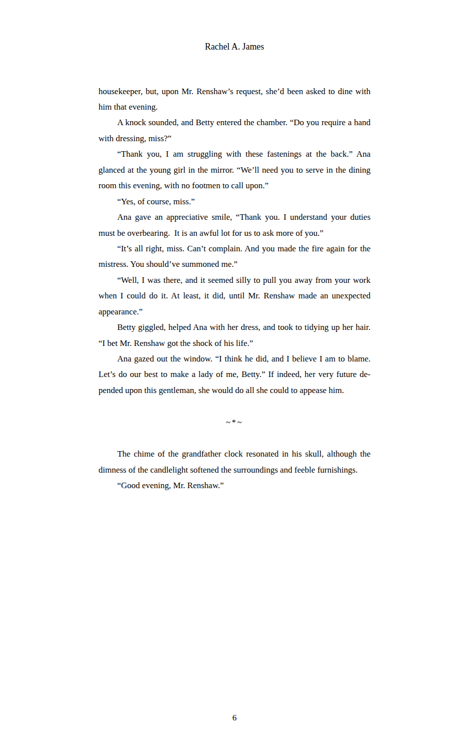Rachel A. James
housekeeper, but, upon Mr. Renshaw’s request, she’d been asked to dine with him that evening.
A knock sounded, and Betty entered the chamber. “Do you require a hand with dressing, miss?”
“Thank you, I am struggling with these fastenings at the back.” Ana glanced at the young girl in the mirror. “We’ll need you to serve in the dining room this evening, with no footmen to call upon.”
“Yes, of course, miss.”
Ana gave an appreciative smile, “Thank you. I understand your duties must be overbearing. It is an awful lot for us to ask more of you.”
“It’s all right, miss. Can’t complain. And you made the fire again for the mistress. You should’ve summoned me.”
“Well, I was there, and it seemed silly to pull you away from your work when I could do it. At least, it did, until Mr. Renshaw made an unexpected appearance.”
Betty giggled, helped Ana with her dress, and took to tidying up her hair. “I bet Mr. Renshaw got the shock of his life.”
Ana gazed out the window. “I think he did, and I believe I am to blame. Let’s do our best to make a lady of me, Betty.” If indeed, her very future depended upon this gentleman, she would do all she could to appease him.
~*~
The chime of the grandfather clock resonated in his skull, although the dimness of the candlelight softened the surroundings and feeble furnishings.
“Good evening, Mr. Renshaw.”
6